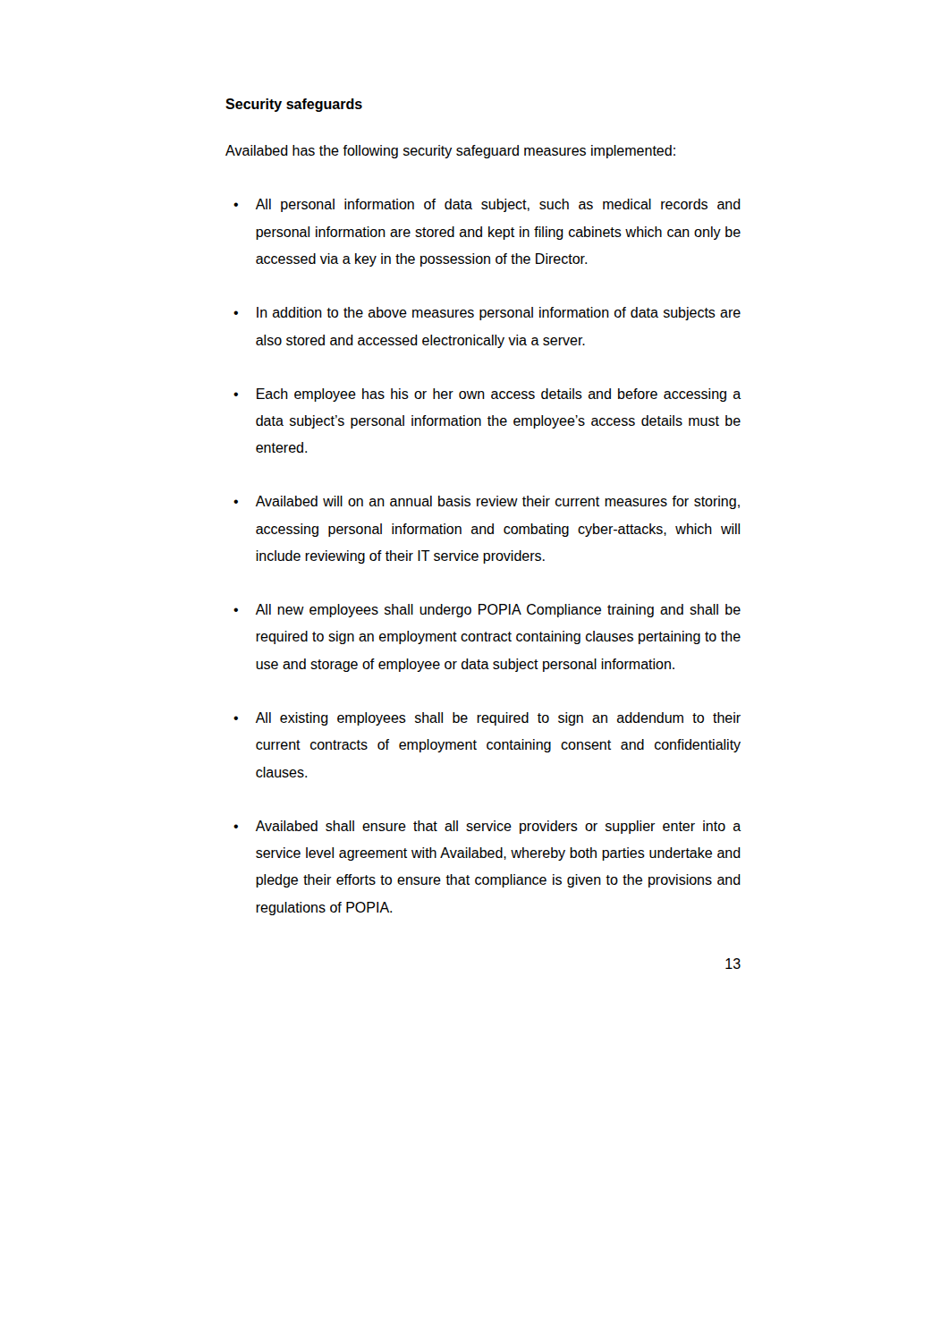Security safeguards
Availabed has the following security safeguard measures implemented:
All personal information of data subject, such as medical records and personal information are stored and kept in filing cabinets which can only be accessed via a key in the possession of the Director.
In addition to the above measures personal information of data subjects are also stored and accessed electronically via a server.
Each employee has his or her own access details and before accessing a data subject’s personal information the employee’s access details must be entered.
Availabed will on an annual basis review their current measures for storing, accessing personal information and combating cyber-attacks, which will include reviewing of their IT service providers.
All new employees shall undergo POPIA Compliance training and shall be required to sign an employment contract containing clauses pertaining to the use and storage of employee or data subject personal information.
All existing employees shall be required to sign an addendum to their current contracts of employment containing consent and confidentiality clauses.
Availabed shall ensure that all service providers or supplier enter into a service level agreement with Availabed, whereby both parties undertake and pledge their efforts to ensure that compliance is given to the provisions and regulations of POPIA.
13